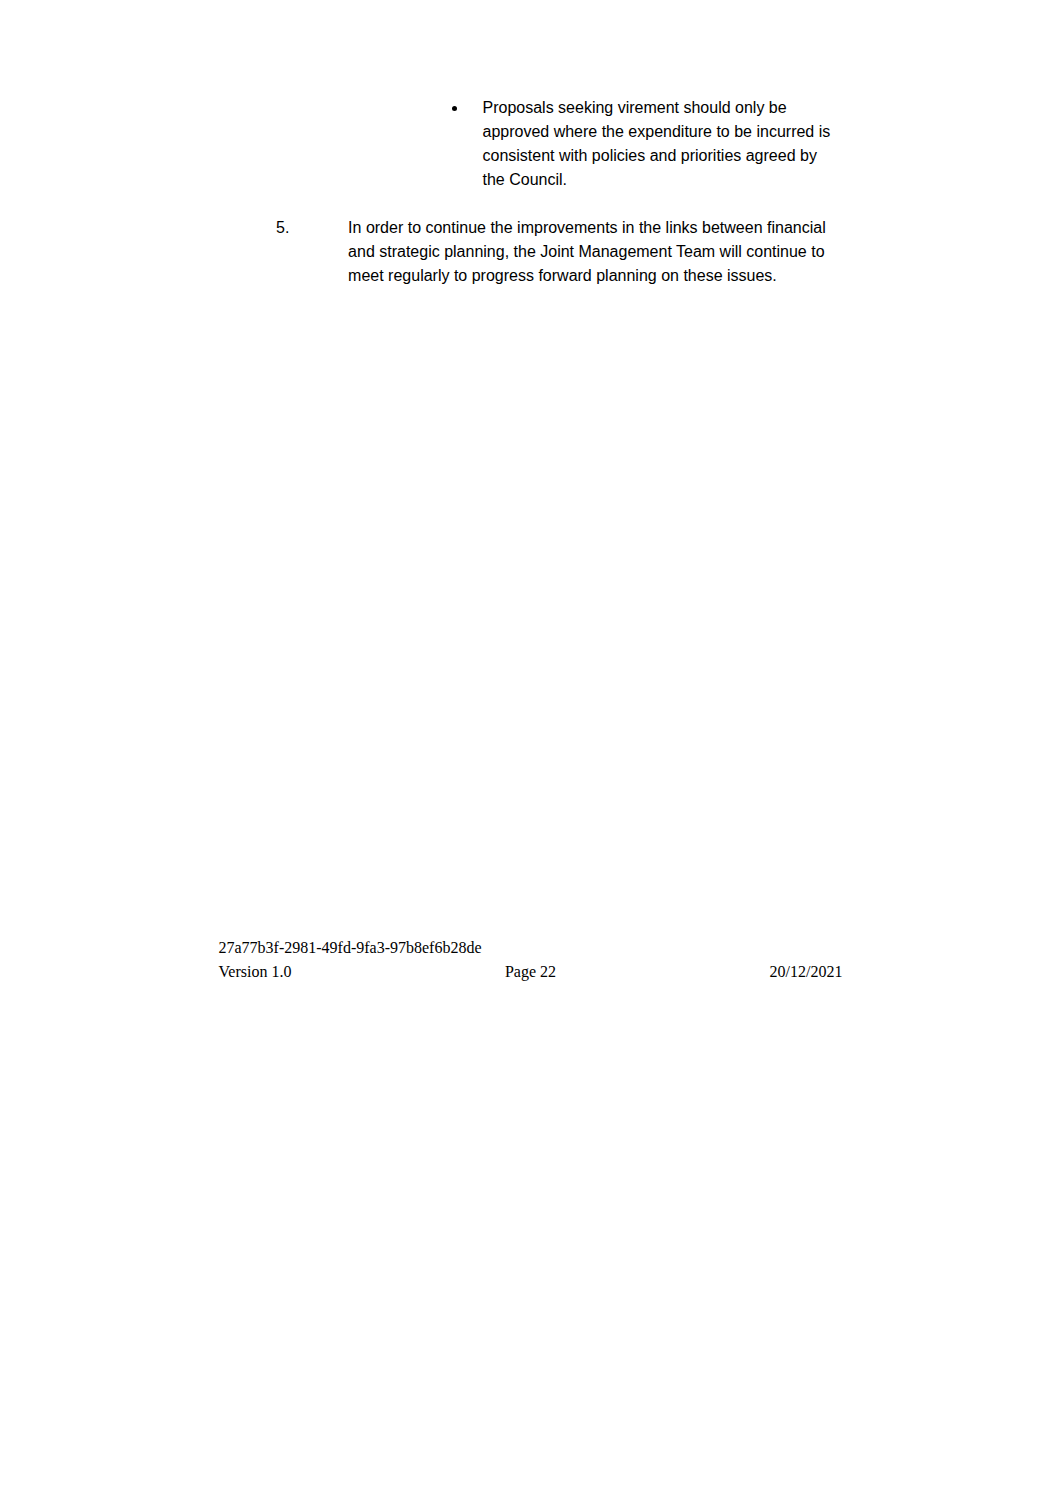Proposals seeking virement should only be approved where the expenditure to be incurred is consistent with policies and priorities agreed by the Council.
5.
In order to continue the improvements in the links between financial and strategic planning, the Joint Management Team will continue to meet regularly to progress forward planning on these issues.
27a77b3f-2981-49fd-9fa3-97b8ef6b28de
Version 1.0
Page 22
20/12/2021